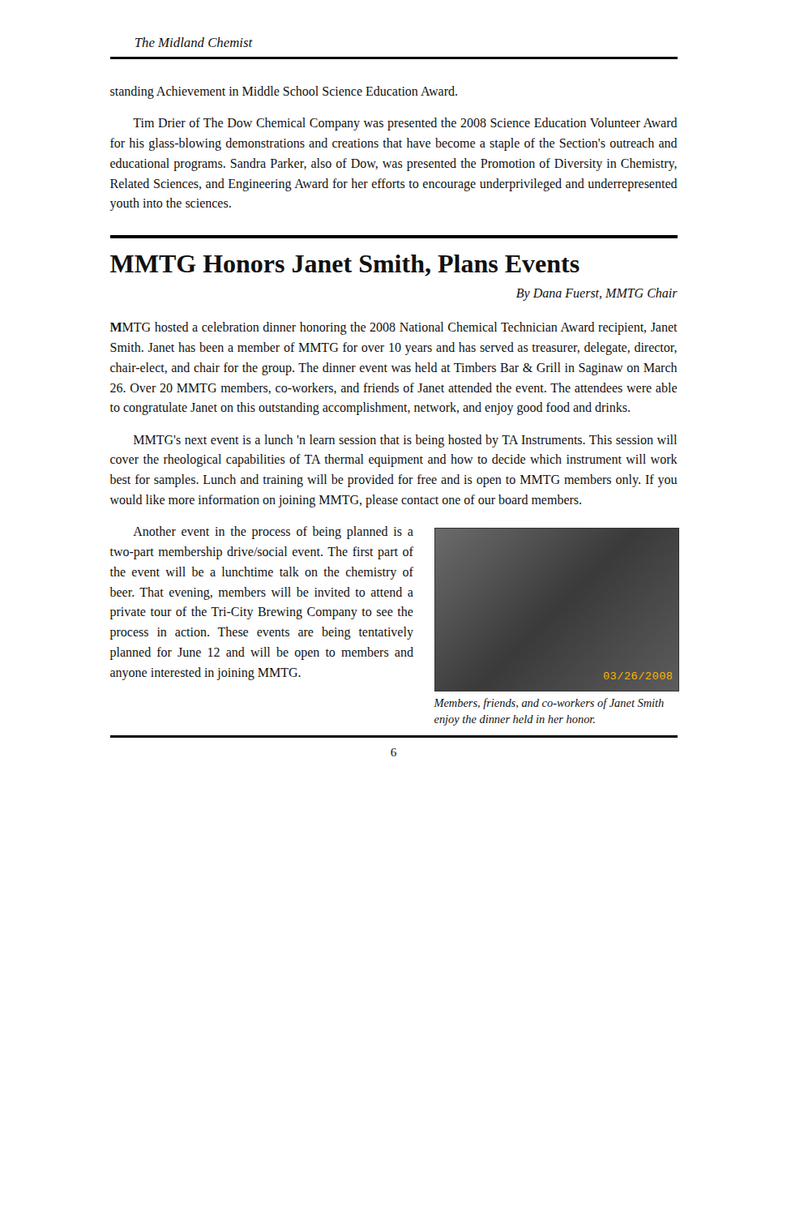The Midland Chemist
standing Achievement in Middle School Science Education Award.
Tim Drier of The Dow Chemical Company was presented the 2008 Science Education Volunteer Award for his glass-blowing demonstrations and creations that have become a staple of the Section's outreach and educational programs. Sandra Parker, also of Dow, was presented the Promotion of Diversity in Chemistry, Related Sciences, and Engineering Award for her efforts to encourage underprivileged and underrepresented youth into the sciences.
MMTG Honors Janet Smith, Plans Events
By Dana Fuerst, MMTG Chair
MMTG hosted a celebration dinner honoring the 2008 National Chemical Technician Award recipient, Janet Smith. Janet has been a member of MMTG for over 10 years and has served as treasurer, delegate, director, chair-elect, and chair for the group. The dinner event was held at Timbers Bar & Grill in Saginaw on March 26. Over 20 MMTG members, co-workers, and friends of Janet attended the event. The attendees were able to congratulate Janet on this outstanding accomplishment, network, and enjoy good food and drinks.
MMTG's next event is a lunch 'n learn session that is being hosted by TA Instruments. This session will cover the rheological capabilities of TA thermal equipment and how to decide which instrument will work best for samples. Lunch and training will be provided for free and is open to MMTG members only. If you would like more information on joining MMTG, please contact one of our board members.
03/26/2008
Members, friends, and co-workers of Janet Smith enjoy the dinner held in her honor.
Another event in the process of being planned is a two-part membership drive/social event. The first part of the event will be a lunchtime talk on the chemistry of beer. That evening, members will be invited to attend a private tour of the Tri-City Brewing Company to see the process in action. These events are being tentatively planned for June 12 and will be open to members and anyone interested in joining MMTG.
6